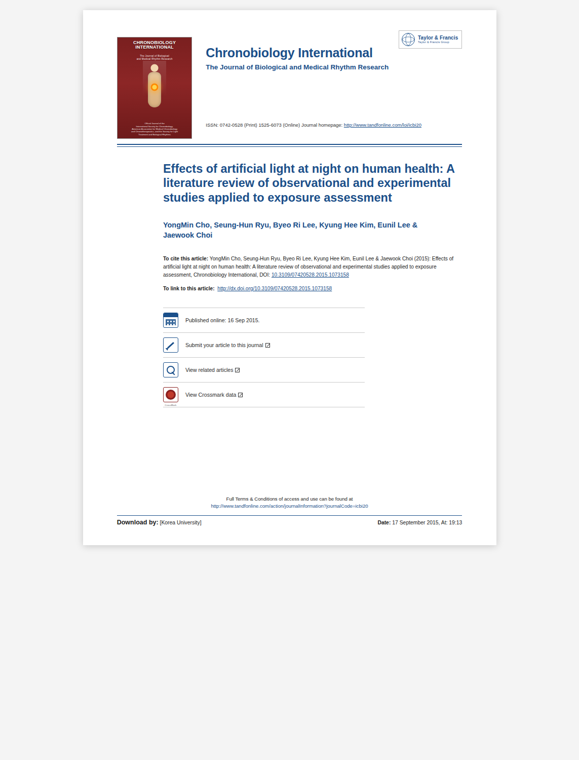Taylor & Francis
Taylor & Francis Group
CHRONOBIOLOGY
INTERNATIONAL
The Journal of Biological
and Medical Rhythm Research
Official Journal of the
International Society for Chronobiology,
American Association for Medical Chronobiology
and Chronotherapeutics, and the Society for Light
Treatment and Biological Rhythms
Chronobiology International
The Journal of Biological and Medical Rhythm Research
ISSN: 0742-0528 (Print) 1525-6073 (Online) Journal homepage: http://www.tandfonline.com/loi/icbi20
Effects of artificial light at night on human health: A literature review of observational and experimental studies applied to exposure assessment
YongMin Cho, Seung-Hun Ryu, Byeo Ri Lee, Kyung Hee Kim, Eunil Lee & Jaewook Choi
To cite this article: YongMin Cho, Seung-Hun Ryu, Byeo Ri Lee, Kyung Hee Kim, Eunil Lee & Jaewook Choi (2015): Effects of artificial light at night on human health: A literature review of observational and experimental studies applied to exposure assessment, Chronobiology International, DOI: 10.3109/07420528.2015.1073158
To link to this article: http://dx.doi.org/10.3109/07420528.2015.1073158
Published online: 16 Sep 2015.
Submit your article to this journal
View related articles
View Crossmark data
Full Terms & Conditions of access and use can be found at
http://www.tandfonline.com/action/journalInformation?journalCode=icbi20
Download by: [Korea University]
Date: 17 September 2015, At: 19:13